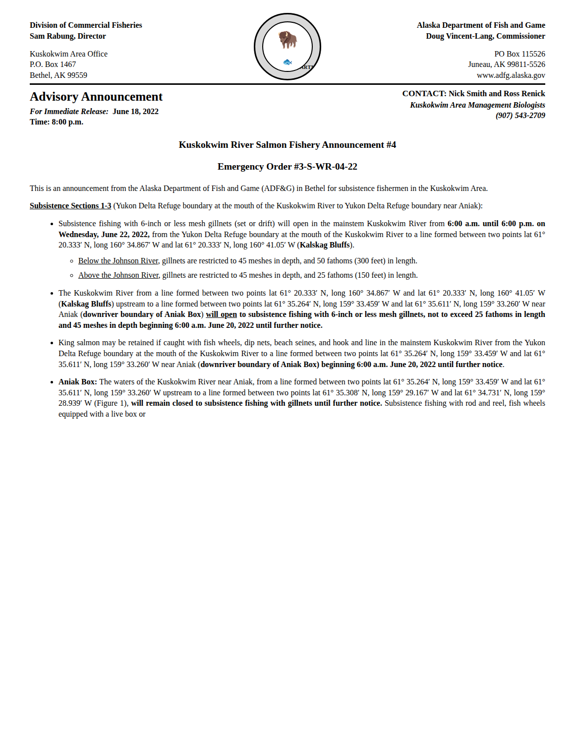| Division of Commercial Fisheries Sam Rabung, Director Kuskokwim Area Office P.O. Box 1467 Bethel, AK 99559 | ALASKA DEPARTMENT OF FISH AND GAME 🦬 🐟 | Alaska Department of Fish and Game Doug Vincent-Lang, Commissioner PO Box 115526 Juneau, AK 99811-5526 www.adfg.alaska.gov |
| Advisory Announcement For Immediate Release: June 18, 2022 Time: 8:00 p.m. | CONTACT: Nick Smith and Ross Renick Kuskokwim Area Management Biologists (907) 543-2709 |
Kuskokwim River Salmon Fishery Announcement #4
Emergency Order #3-S-WR-04-22
This is an announcement from the Alaska Department of Fish and Game (ADF&G) in Bethel for subsistence fishermen in the Kuskokwim Area.
Subsistence Sections 1-3 (Yukon Delta Refuge boundary at the mouth of the Kuskokwim River to Yukon Delta Refuge boundary near Aniak):
Subsistence fishing with 6-inch or less mesh gillnets (set or drift) will open in the mainstem Kuskokwim River from 6:00 a.m. until 6:00 p.m. on Wednesday, June 22, 2022, from the Yukon Delta Refuge boundary at the mouth of the Kuskokwim River to a line formed between two points lat 61° 20.333′ N, long 160° 34.867′ W and lat 61° 20.333′ N, long 160° 41.05′ W (Kalskag Bluffs).
Below the Johnson River, gillnets are restricted to 45 meshes in depth, and 50 fathoms (300 feet) in length.
Above the Johnson River, gillnets are restricted to 45 meshes in depth, and 25 fathoms (150 feet) in length.
The Kuskokwim River from a line formed between two points lat 61° 20.333′ N, long 160° 34.867′ W and lat 61° 20.333′ N, long 160° 41.05′ W (Kalskag Bluffs) upstream to a line formed between two points lat 61° 35.264′ N, long 159° 33.459′ W and lat 61° 35.611′ N, long 159° 33.260′ W near Aniak (downriver boundary of Aniak Box) will open to subsistence fishing with 6-inch or less mesh gillnets, not to exceed 25 fathoms in length and 45 meshes in depth beginning 6:00 a.m. June 20, 2022 until further notice.
King salmon may be retained if caught with fish wheels, dip nets, beach seines, and hook and line in the mainstem Kuskokwim River from the Yukon Delta Refuge boundary at the mouth of the Kuskokwim River to a line formed between two points lat 61° 35.264′ N, long 159° 33.459′ W and lat 61° 35.611′ N, long 159° 33.260′ W near Aniak (downriver boundary of Aniak Box) beginning 6:00 a.m. June 20, 2022 until further notice.
Aniak Box: The waters of the Kuskokwim River near Aniak, from a line formed between two points lat 61° 35.264′ N, long 159° 33.459′ W and lat 61° 35.611′ N, long 159° 33.260′ W upstream to a line formed between two points lat 61° 35.308′ N, long 159° 29.167′ W and lat 61° 34.731′ N, long 159° 28.939′ W (Figure 1), will remain closed to subsistence fishing with gillnets until further notice. Subsistence fishing with rod and reel, fish wheels equipped with a live box or